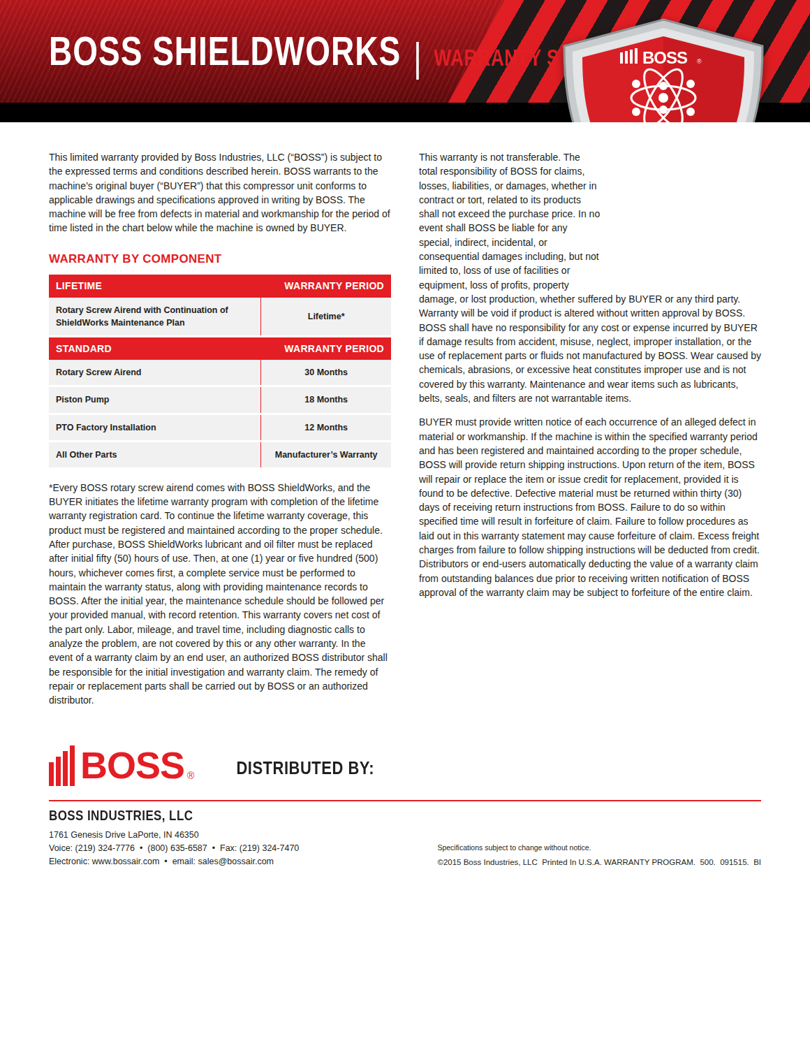BOSS SHIELDWORKS
|
WARRANTY STATEMENT
BOSS ShieldWorks Compressor Oil BOSS ® SHIELD WORKS COMPRESSOR OIL
This limited warranty provided by Boss Industries, LLC (“BOSS”) is subject to the expressed terms and conditions described herein. BOSS warrants to the machine’s original buyer (“BUYER”) that this compressor unit conforms to applicable drawings and specifications approved in writing by BOSS. The machine will be free from defects in material and workmanship for the period of time listed in the chart below while the machine is owned by BUYER.
WARRANTY BY COMPONENT
| LIFETIME | WARRANTY PERIOD |
| --- | --- |
| Rotary Screw Airend with Continuation of ShieldWorks Maintenance Plan | Lifetime* |
| STANDARD | WARRANTY PERIOD |
| Rotary Screw Airend | 30 Months |
| Piston Pump | 18 Months |
| PTO Factory Installation | 12 Months |
| All Other Parts | Manufacturer’s Warranty |
*Every BOSS rotary screw airend comes with BOSS ShieldWorks, and the BUYER initiates the lifetime warranty program with completion of the lifetime warranty registration card. To continue the lifetime warranty coverage, this product must be registered and maintained according to the proper schedule. After purchase, BOSS ShieldWorks lubricant and oil filter must be replaced after initial fifty (50) hours of use. Then, at one (1) year or five hundred (500) hours, whichever comes first, a complete service must be performed to maintain the warranty status, along with providing maintenance records to BOSS. After the initial year, the maintenance schedule should be followed per your provided manual, with record retention. This warranty covers net cost of the part only. Labor, mileage, and travel time, including diagnostic calls to analyze the problem, are not covered by this or any other warranty. In the event of a warranty claim by an end user, an authorized BOSS distributor shall be responsible for the initial investigation and warranty claim. The remedy of repair or replacement parts shall be carried out by BOSS or an authorized distributor.
This warranty is not transferable. The total responsibility of BOSS for claims, losses, liabilities, or damages, whether in contract or tort, related to its products shall not exceed the purchase price. In no event shall BOSS be liable for any special, indirect, incidental, or consequential damages including, but not limited to, loss of use of facilities or equipment, loss of profits, property damage, or lost production, whether suffered by BUYER or any third party. Warranty will be void if product is altered without written approval by BOSS. BOSS shall have no responsibility for any cost or expense incurred by BUYER if damage results from accident, misuse, neglect, improper installation, or the use of replacement parts or fluids not manufactured by BOSS. Wear caused by chemicals, abrasions, or excessive heat constitutes improper use and is not covered by this warranty. Maintenance and wear items such as lubricants, belts, seals, and filters are not warrantable items.
BUYER must provide written notice of each occurrence of an alleged defect in material or workmanship. If the machine is within the specified warranty period and has been registered and maintained according to the proper schedule, BOSS will provide return shipping instructions. Upon return of the item, BOSS will repair or replace the item or issue credit for replacement, provided it is found to be defective. Defective material must be returned within thirty (30) days of receiving return instructions from BOSS. Failure to do so within specified time will result in forfeiture of claim. Failure to follow procedures as laid out in this warranty statement may cause forfeiture of claim. Excess freight charges from failure to follow shipping instructions will be deducted from credit. Distributors or end-users automatically deducting the value of a warranty claim from outstanding balances due prior to receiving written notification of BOSS approval of the warranty claim may be subject to forfeiture of the entire claim.
BOSS
®
DISTRIBUTED BY:
BOSS INDUSTRIES, LLC
1761 Genesis Drive LaPorte, IN 46350
Voice: (219) 324-7776 • (800) 635-6587 • Fax: (219) 324-7470
Electronic: www.bossair.com • email: sales@bossair.com
Specifications subject to change without notice.
©2015 Boss Industries, LLC Printed In U.S.A. WARRANTY PROGRAM. 500. 091515. BI